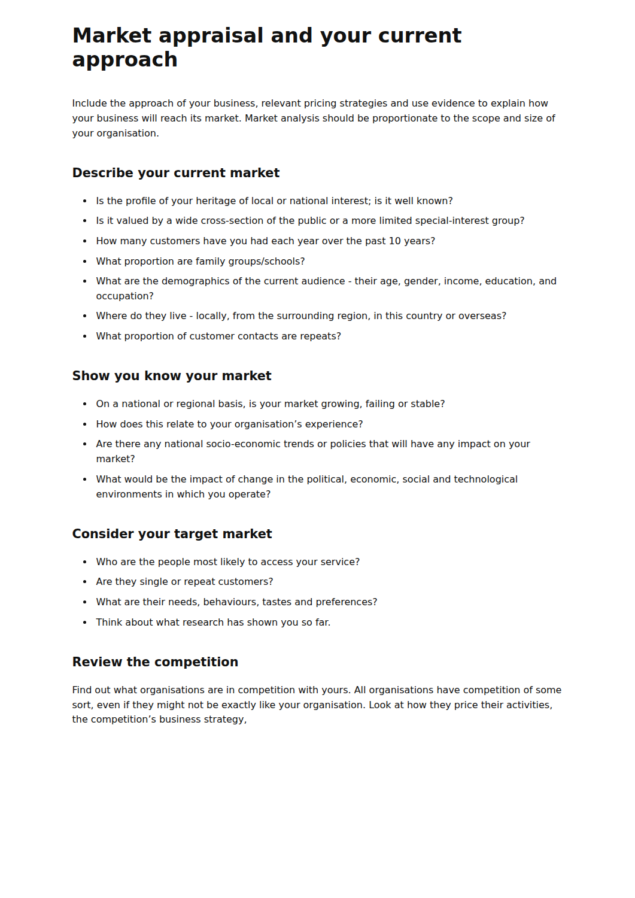Market appraisal and your current approach
Include the approach of your business, relevant pricing strategies and use evidence to explain how your business will reach its market. Market analysis should be proportionate to the scope and size of your organisation.
Describe your current market
Is the profile of your heritage of local or national interest; is it well known?
Is it valued by a wide cross-section of the public or a more limited special-interest group?
How many customers have you had each year over the past 10 years?
What proportion are family groups/schools?
What are the demographics of the current audience - their age, gender, income, education, and occupation?
Where do they live - locally, from the surrounding region, in this country or overseas?
What proportion of customer contacts are repeats?
Show you know your market
On a national or regional basis, is your market growing, failing or stable?
How does this relate to your organisation’s experience?
Are there any national socio-economic trends or policies that will have any impact on your market?
What would be the impact of change in the political, economic, social and technological environments in which you operate?
Consider your target market
Who are the people most likely to access your service?
Are they single or repeat customers?
What are their needs, behaviours, tastes and preferences?
Think about what research has shown you so far.
Review the competition
Find out what organisations are in competition with yours. All organisations have competition of some sort, even if they might not be exactly like your organisation. Look at how they price their activities, the competition’s business strategy,